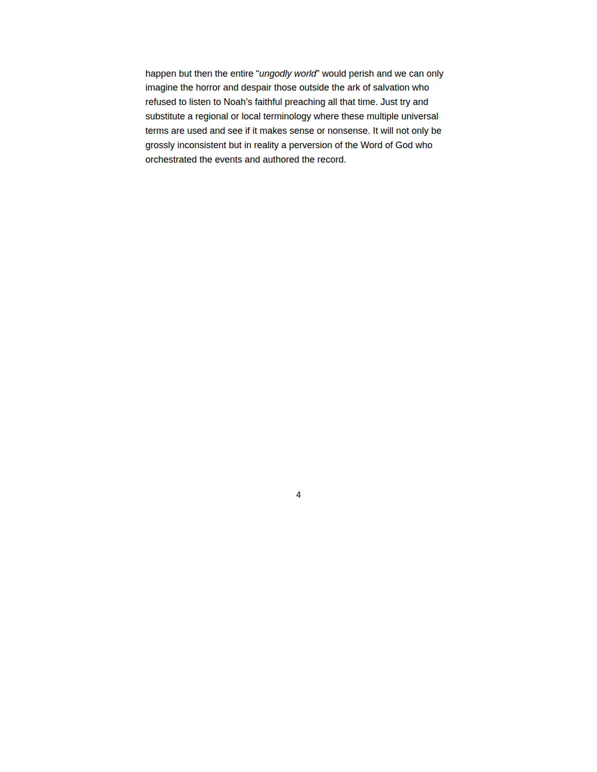happen but then the entire “ungodly world” would perish and we can only imagine the horror and despair those outside the ark of salvation who refused to listen to Noah’s faithful preaching all that time. Just try and substitute a regional or local terminology where these multiple universal terms are used and see if it makes sense or nonsense. It will not only be grossly inconsistent but in reality a perversion of the Word of God who orchestrated the events and authored the record.
4